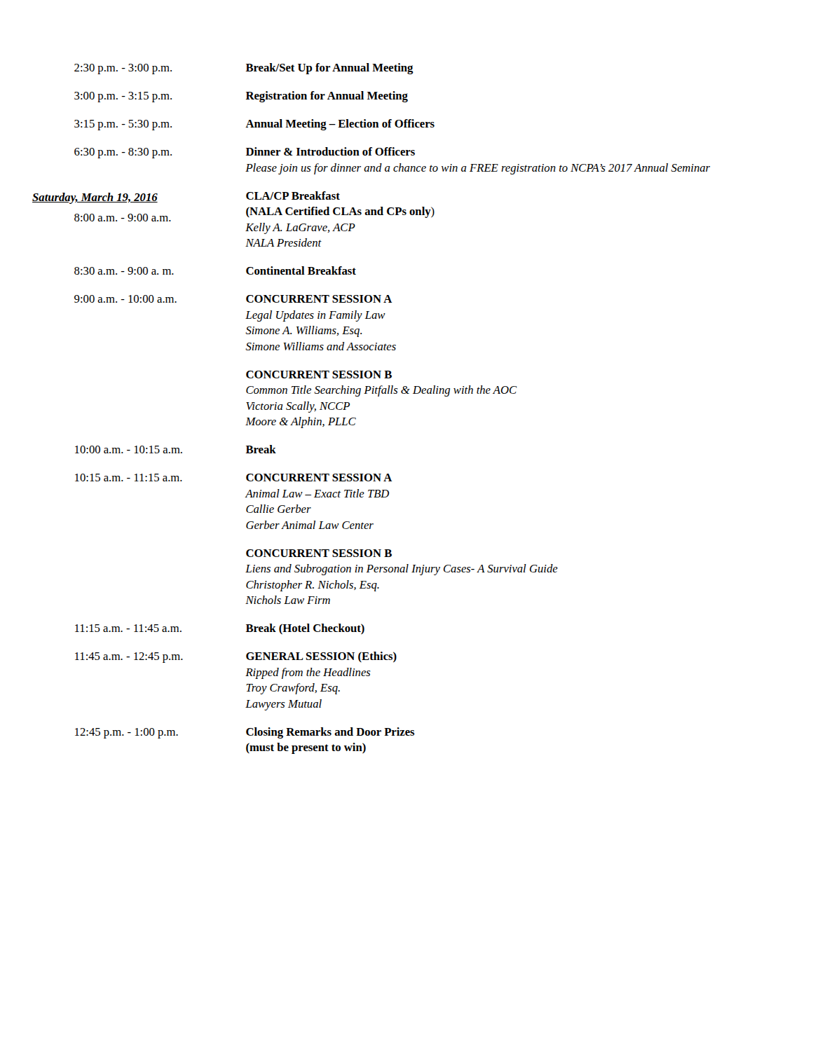| 2:30 p.m. - 3:00 p.m. | Break/Set Up for Annual Meeting |
| 3:00 p.m. - 3:15 p.m. | Registration for Annual Meeting |
| 3:15 p.m. - 5:30 p.m. | Annual Meeting – Election of Officers |
| 6:30 p.m. - 8:30 p.m. | Dinner & Introduction of Officers Please join us for dinner and a chance to win a FREE registration to NCPA’s 2017 Annual Seminar |
| Saturday, March 19, 2016 8:00 a.m. - 9:00 a.m. | CLA/CP Breakfast (NALA Certified CLAs and CPs only ) Kelly A. LaGrave, ACP NALA President |
| 8:30 a.m. - 9:00 a. m. | Continental Breakfast |
| 9:00 a.m. - 10:00 a.m. | CONCURRENT SESSION A Legal Updates in Family Law Simone A. Williams, Esq. Simone Williams and Associates CONCURRENT SESSION B Common Title Searching Pitfalls & Dealing with the AOC Victoria Scally, NCCP Moore & Alphin, PLLC |
| 10:00 a.m. - 10:15 a.m. | Break |
| 10:15 a.m. - 11:15 a.m. | CONCURRENT SESSION A Animal Law – Exact Title TBD Callie Gerber Gerber Animal Law Center CONCURRENT SESSION B Liens and Subrogation in Personal Injury Cases- A Survival Guide Christopher R. Nichols, Esq. Nichols Law Firm |
| 11:15 a.m. - 11:45 a.m. | Break (Hotel Checkout) |
| 11:45 a.m. - 12:45 p.m. | GENERAL SESSION (Ethics) Ripped from the Headlines Troy Crawford, Esq. Lawyers Mutual |
| 12:45 p.m. - 1:00 p.m. | Closing Remarks and Door Prizes (must be present to win) |